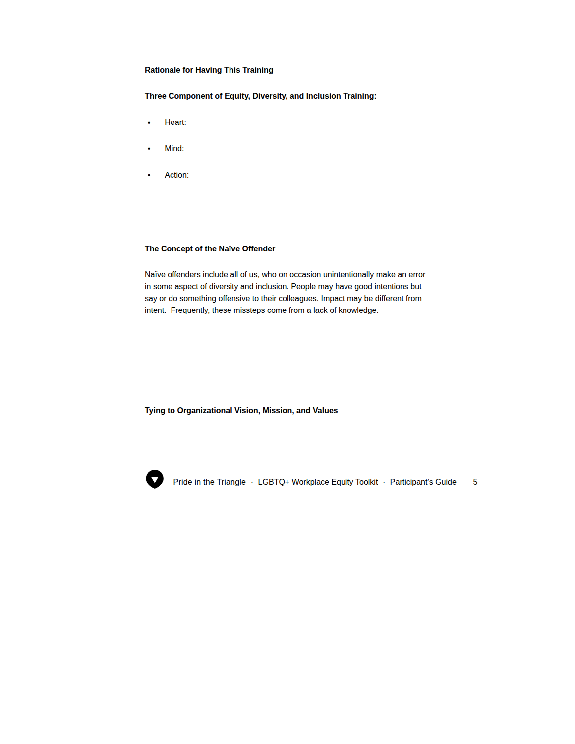Rationale for Having This Training
Three Component of Equity, Diversity, and Inclusion Training:
Heart:
Mind:
Action:
The Concept of the Naïve Offender
Naïve offenders include all of us, who on occasion unintentionally make an error in some aspect of diversity and inclusion. People may have good intentions but say or do something offensive to their colleagues. Impact may be different from intent. Frequently, these missteps come from a lack of knowledge.
Tying to Organizational Vision, Mission, and Values
Pride in the Triangle · LGBTQ+ Workplace Equity Toolkit · Participant’s Guide 5